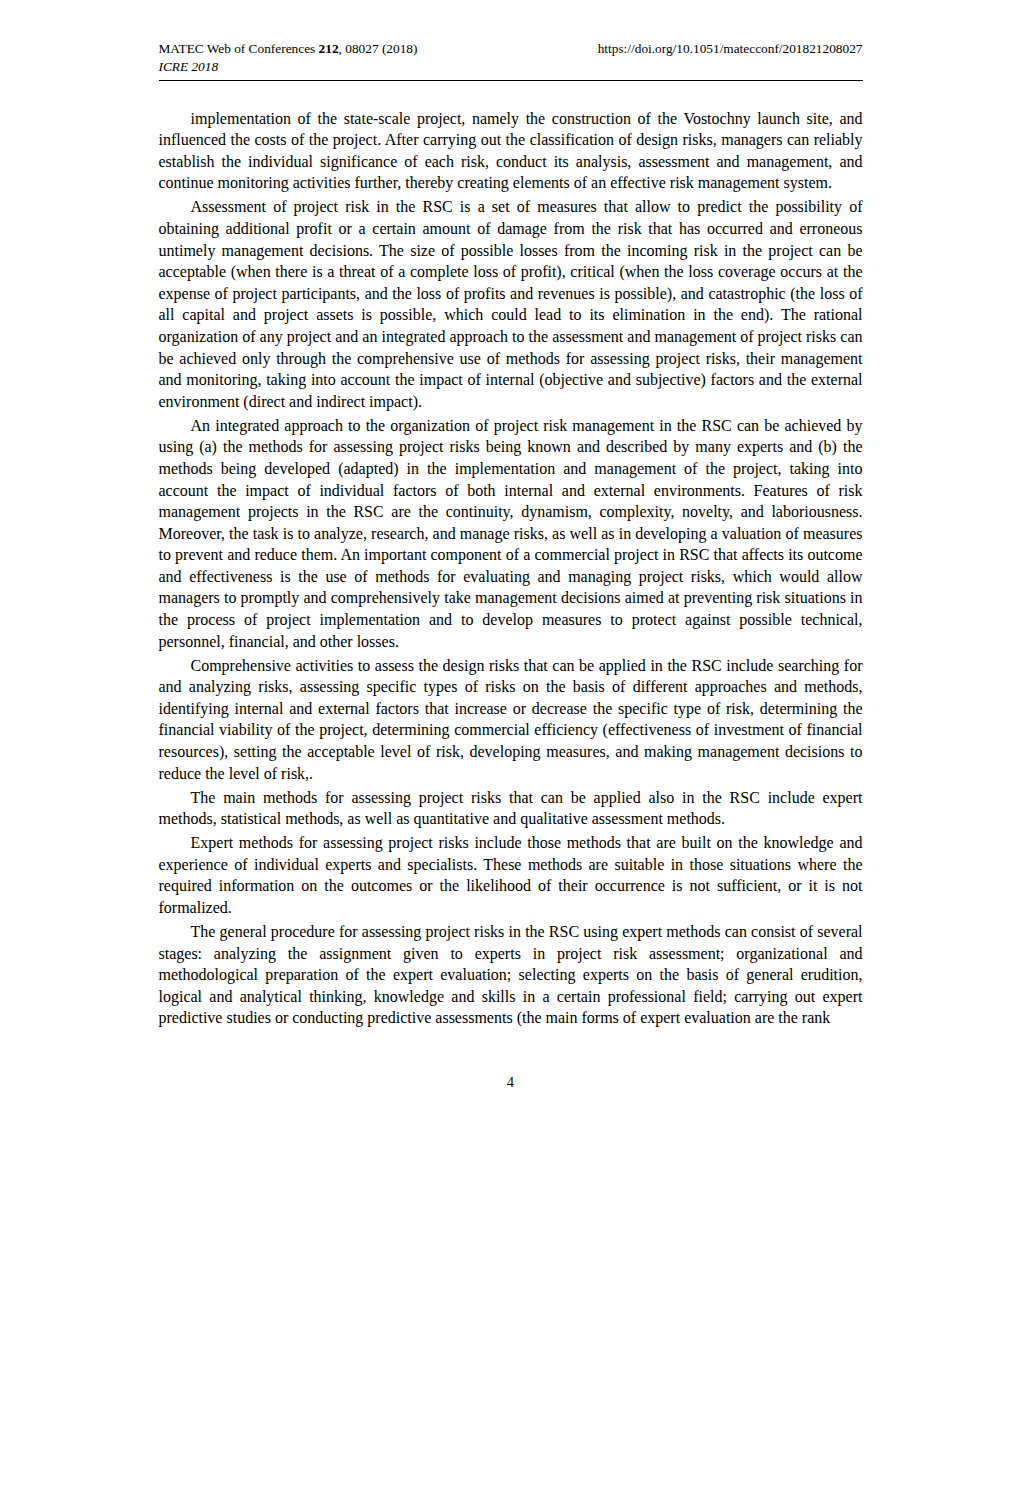MATEC Web of Conferences 212, 08027 (2018)
ICRE 2018
https://doi.org/10.1051/matecconf/201821208027
implementation of the state-scale project, namely the construction of the Vostochny launch site, and influenced the costs of the project. After carrying out the classification of design risks, managers can reliably establish the individual significance of each risk, conduct its analysis, assessment and management, and continue monitoring activities further, thereby creating elements of an effective risk management system.
Assessment of project risk in the RSC is a set of measures that allow to predict the possibility of obtaining additional profit or a certain amount of damage from the risk that has occurred and erroneous untimely management decisions. The size of possible losses from the incoming risk in the project can be acceptable (when there is a threat of a complete loss of profit), critical (when the loss coverage occurs at the expense of project participants, and the loss of profits and revenues is possible), and catastrophic (the loss of all capital and project assets is possible, which could lead to its elimination in the end). The rational organization of any project and an integrated approach to the assessment and management of project risks can be achieved only through the comprehensive use of methods for assessing project risks, their management and monitoring, taking into account the impact of internal (objective and subjective) factors and the external environment (direct and indirect impact).
An integrated approach to the organization of project risk management in the RSC can be achieved by using (a) the methods for assessing project risks being known and described by many experts and (b) the methods being developed (adapted) in the implementation and management of the project, taking into account the impact of individual factors of both internal and external environments. Features of risk management projects in the RSC are the continuity, dynamism, complexity, novelty, and laboriousness. Moreover, the task is to analyze, research, and manage risks, as well as in developing a valuation of measures to prevent and reduce them. An important component of a commercial project in RSC that affects its outcome and effectiveness is the use of methods for evaluating and managing project risks, which would allow managers to promptly and comprehensively take management decisions aimed at preventing risk situations in the process of project implementation and to develop measures to protect against possible technical, personnel, financial, and other losses.
Comprehensive activities to assess the design risks that can be applied in the RSC include searching for and analyzing risks, assessing specific types of risks on the basis of different approaches and methods, identifying internal and external factors that increase or decrease the specific type of risk, determining the financial viability of the project, determining commercial efficiency (effectiveness of investment of financial resources), setting the acceptable level of risk, developing measures, and making management decisions to reduce the level of risk,.
The main methods for assessing project risks that can be applied also in the RSC include expert methods, statistical methods, as well as quantitative and qualitative assessment methods.
Expert methods for assessing project risks include those methods that are built on the knowledge and experience of individual experts and specialists. These methods are suitable in those situations where the required information on the outcomes or the likelihood of their occurrence is not sufficient, or it is not formalized.
The general procedure for assessing project risks in the RSC using expert methods can consist of several stages: analyzing the assignment given to experts in project risk assessment; organizational and methodological preparation of the expert evaluation; selecting experts on the basis of general erudition, logical and analytical thinking, knowledge and skills in a certain professional field; carrying out expert predictive studies or conducting predictive assessments (the main forms of expert evaluation are the rank
4